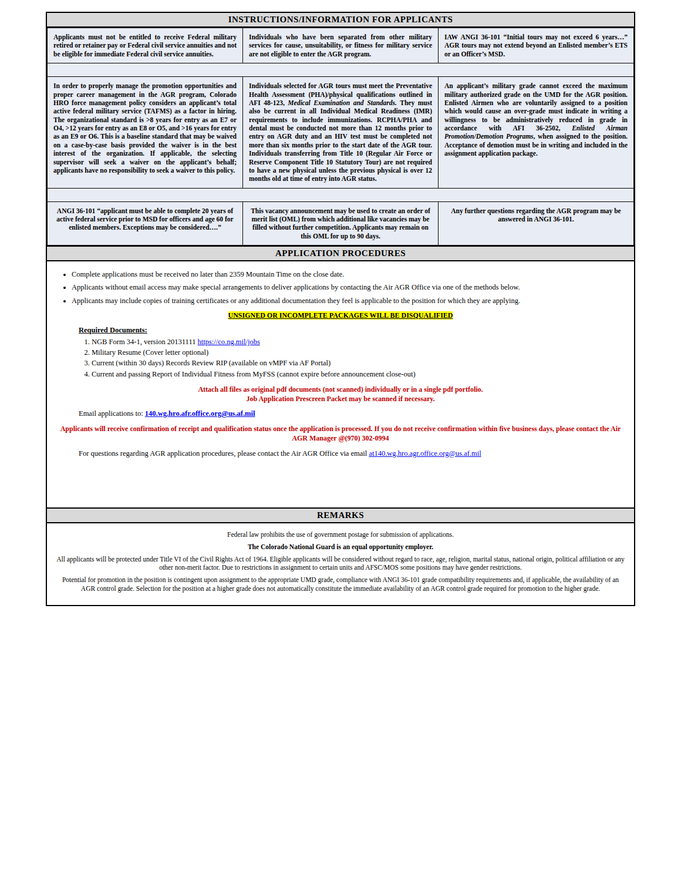INSTRUCTIONS/INFORMATION FOR APPLICANTS
| Applicants must not be entitled to receive Federal military retired or retainer pay or Federal civil service annuities and not be eligible for immediate Federal civil service annuities. | Individuals who have been separated from other military services for cause, unsuitability, or fitness for military service are not eligible to enter the AGR program. | IAW ANGI 36-101 “Initial tours may not exceed 6 years…” AGR tours may not extend beyond an Enlisted member’s ETS or an Officer’s MSD. |
| In order to properly manage the promotion opportunities and proper career management in the AGR program, Colorado HRO force management policy considers an applicant’s total active federal military service (TAFMS) as a factor in hiring. The organizational standard is >8 years for entry as an E7 or O4, >12 years for entry as an E8 or O5, and >16 years for entry as an E9 or O6. This is a baseline standard that may be waived on a case-by-case basis provided the waiver is in the best interest of the organization. If applicable, the selecting supervisor will seek a waiver on the applicant’s behalf; applicants have no responsibility to seek a waiver to this policy. | Individuals selected for AGR tours must meet the Preventative Health Assessment (PHA)/physical qualifications outlined in AFI 48-123, Medical Examination and Standards. They must also be current in all Individual Medical Readiness (IMR) requirements to include immunizations. RCPHA/PHA and dental must be conducted not more than 12 months prior to entry on AGR duty and an HIV test must be completed not more than six months prior to the start date of the AGR tour. Individuals transferring from Title 10 (Regular Air Force or Reserve Component Title 10 Statutory Tour) are not required to have a new physical unless the previous physical is over 12 months old at time of entry into AGR status. | An applicant’s military grade cannot exceed the maximum military authorized grade on the UMD for the AGR position. Enlisted Airmen who are voluntarily assigned to a position which would cause an over-grade must indicate in writing a willingness to be administratively reduced in grade in accordance with AFI 36-2502, Enlisted Airman Promotion/Demotion Programs , when assigned to the position. Acceptance of demotion must be in writing and included in the assignment application package. |
| ANGI 36-101 “applicant must be able to complete 20 years of active federal service prior to MSD for officers and age 60 for enlisted members. Exceptions may be considered….” | This vacancy announcement may be used to create an order of merit list (OML) from which additional like vacancies may be filled without further competition. Applicants may remain on this OML for up to 90 days. | Any further questions regarding the AGR program may be answered in ANGI 36-101. |
APPLICATION PROCEDURES
Complete applications must be received no later than 2359 Mountain Time on the close date.
Applicants without email access may make special arrangements to deliver applications by contacting the Air AGR Office via one of the methods below.
Applicants may include copies of training certificates or any additional documentation they feel is applicable to the position for which they are applying.
UNSIGNED OR INCOMPLETE PACKAGES WILL BE DISQUALIFIED
Required Documents:
NGB Form 34-1, version 20131111 https://co.ng.mil/jobs
Military Resume (Cover letter optional)
Current (within 30 days) Records Review RIP (available on vMPF via AF Portal)
Current and passing Report of Individual Fitness from MyFSS (cannot expire before announcement close-out)
Attach all files as original pdf documents (not scanned) individually or in a single pdf portfolio.
Job Application Prescreen Packet may be scanned if necessary.
Email applications to: 140.wg.hro.afr.office.org@us.af.mil
Applicants will receive confirmation of receipt and qualification status once the application is processed. If you do not receive confirmation within five business days, please contact the Air AGR Manager @(970) 302-0994
For questions regarding AGR application procedures, please contact the Air AGR Office via email at140.wg.hro.agr.office.org@us.af.mil
REMARKS
Federal law prohibits the use of government postage for submission of applications.
The Colorado National Guard is an equal opportunity employer.
All applicants will be protected under Title VI of the Civil Rights Act of 1964. Eligible applicants will be considered without regard to race, age, religion, marital status, national origin, political affiliation or any other non-merit factor. Due to restrictions in assignment to certain units and AFSC/MOS some positions may have gender restrictions.
Potential for promotion in the position is contingent upon assignment to the appropriate UMD grade, compliance with ANGI 36-101 grade compatibility requirements and, if applicable, the availability of an AGR control grade. Selection for the position at a higher grade does not automatically constitute the immediate availability of an AGR control grade required for promotion to the higher grade.